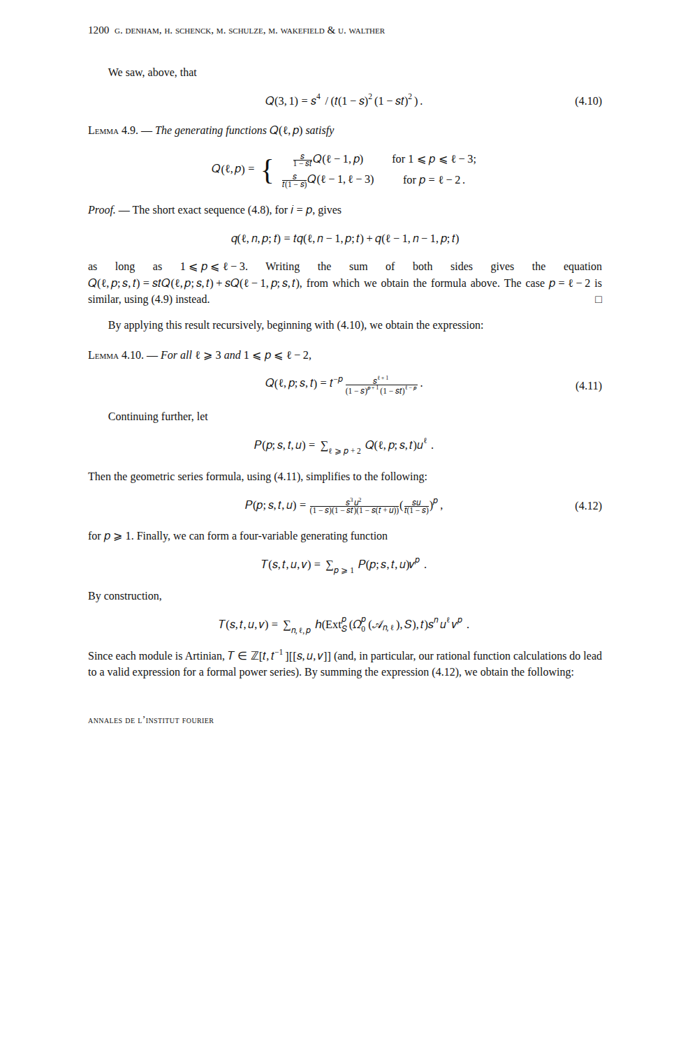1200 g. denham, h. schenck, m. schulze, m. wakefield & u. walther
We saw, above, that
Q(3,1) = s4 / ( t(1−s)2 (1−st)2 ) .
(4.10)
Lemma 4.9. — The generating functions Q(ℓ,p) satisfy
Q(ℓ,p)= { s1−st Q(ℓ−1,p) for 1⩽p⩽ℓ−3; st(1−s) Q(ℓ−1,ℓ−3) for p=ℓ−2.
Proof. — The short exact sequence (4.8), for i=p, gives
q(ℓ,n,p;t) = tq(ℓ,n−1,p;t) + q(ℓ−1,n−1,p;t)
as long as 1⩽p⩽ℓ−3. Writing the sum of both sides gives the equation Q(ℓ,p;s,t)=stQ(ℓ,p;s,t)+sQ(ℓ−1,p;s,t), from which we obtain the formula above. The case p=ℓ−2 is similar, using (4.9) instead.□
By applying this result recursively, beginning with (4.10), we obtain the expression:
Lemma 4.10. — For all ℓ⩾3 and 1⩽p⩽ℓ−2,
Q(ℓ,p;s,t) = t−p sℓ+1 (1−s)p+1 (1−st)ℓ−p .
(4.11)
Continuing further, let
P(p;s,t,u) = ∑ℓ⩾p+2 Q(ℓ,p;s,t) uℓ .
Then the geometric series formula, using (4.11), simplifies to the following:
P(p;s,t,u) = s3u2 (1−s) (1−st) (1−s(t+u)) ( sut(1−s) ) p ,
(4.12)
for p⩾1. Finally, we can form a four-variable generating function
T(s,t,u,v) = ∑p⩾1 P(p;s,t,u) vp .
By construction,
T(s,t,u,v) = ∑n,ℓ,p h( ExtSp ( Ω0p (𝒜n,ℓ) ,S),t) sn uℓ vp .
Since each module is Artinian, T∈ℤ[t,t−1][[s,u,v]] (and, in particular, our rational function calculations do lead to a valid expression for a formal power series). By summing the expression (4.12), we obtain the following:
annales de l’institut fourier